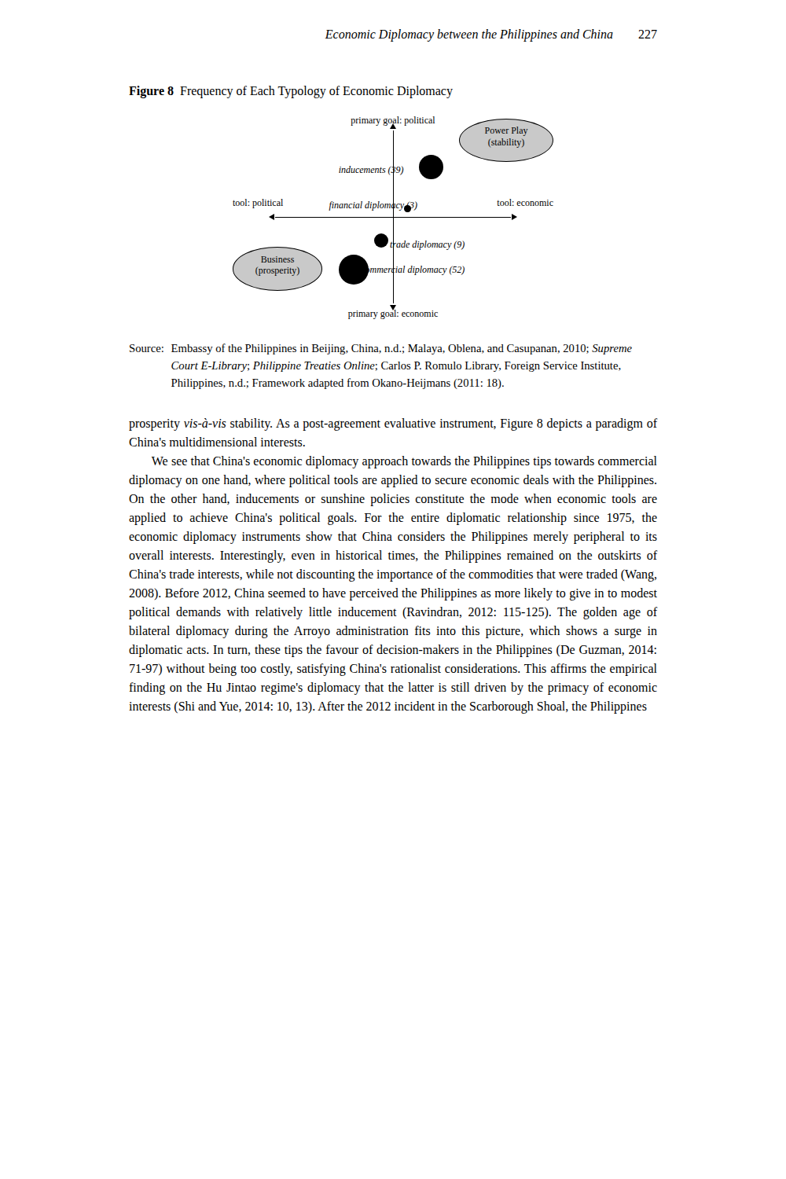Economic Diplomacy between the Philippines and China 227
Figure 8 Frequency of Each Typology of Economic Diplomacy
primary goal: political
primary goal: economic
tool: political
tool: economic
Power Play
(stability)
Business
(prosperity)
inducements (39)
financial diplomacy (3)
trade diplomacy (9)
commercial diplomacy (52)
Source:
Embassy of the Philippines in Beijing, China, n.d.; Malaya, Oblena, and Casupanan, 2010; Supreme Court E-Library; Philippine Treaties Online; Carlos P. Romulo Library, Foreign Service Institute, Philippines, n.d.; Framework adapted from Okano-Heijmans (2011: 18).
prosperity vis-à-vis stability. As a post-agreement evaluative instrument, Figure 8 depicts a paradigm of China's multidimensional interests.
We see that China's economic diplomacy approach towards the Philippines tips towards commercial diplomacy on one hand, where political tools are applied to secure economic deals with the Philippines. On the other hand, inducements or sunshine policies constitute the mode when economic tools are applied to achieve China's political goals. For the entire diplomatic relationship since 1975, the economic diplomacy instruments show that China considers the Philippines merely peripheral to its overall interests. Interestingly, even in historical times, the Philippines remained on the outskirts of China's trade interests, while not discounting the importance of the commodities that were traded (Wang, 2008). Before 2012, China seemed to have perceived the Philippines as more likely to give in to modest political demands with relatively little inducement (Ravindran, 2012: 115-125). The golden age of bilateral diplomacy during the Arroyo administration fits into this picture, which shows a surge in diplomatic acts. In turn, these tips the favour of decision-makers in the Philippines (De Guzman, 2014: 71-97) without being too costly, satisfying China's rationalist considerations. This affirms the empirical finding on the Hu Jintao regime's diplomacy that the latter is still driven by the primacy of economic interests (Shi and Yue, 2014: 10, 13). After the 2012 incident in the Scarborough Shoal, the Philippines